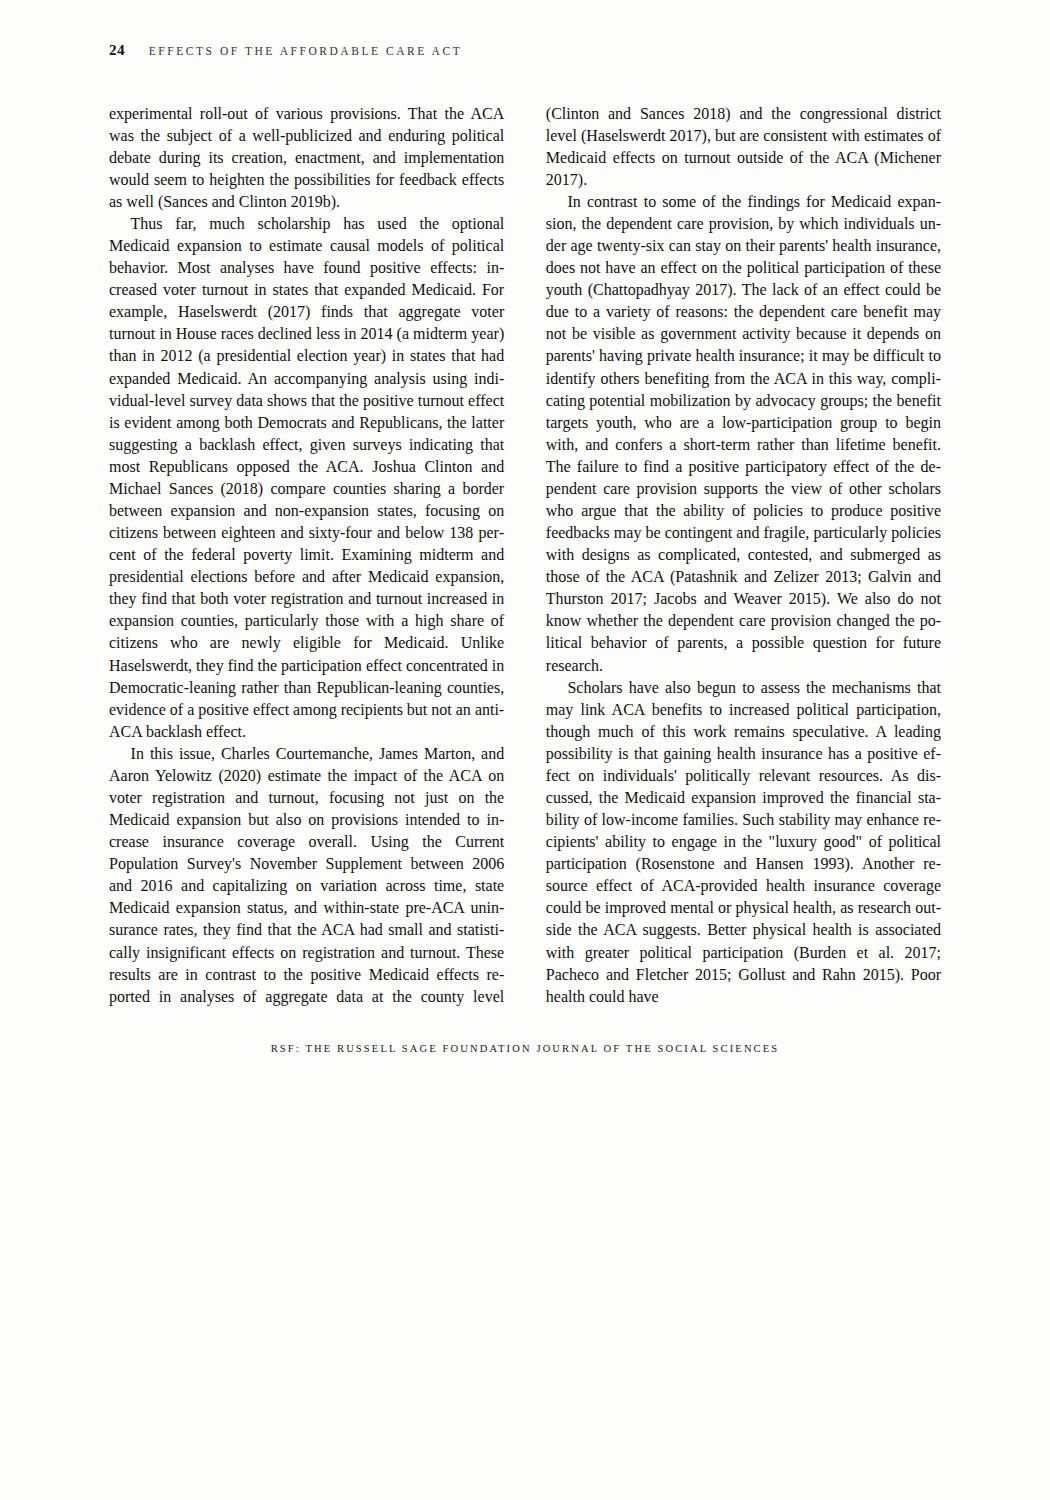24 Effects of the Affordable Care Act
experimental roll-out of various provisions. That the ACA was the subject of a well-publicized and enduring political debate during its creation, enactment, and implementation would seem to heighten the possibilities for feedback effects as well (Sances and Clinton 2019b).
Thus far, much scholarship has used the optional Medicaid expansion to estimate causal models of political behavior. Most analyses have found positive effects: increased voter turnout in states that expanded Medicaid. For example, Haselswerdt (2017) finds that aggregate voter turnout in House races declined less in 2014 (a midterm year) than in 2012 (a presidential election year) in states that had expanded Medicaid. An accompanying analysis using individual-level survey data shows that the positive turnout effect is evident among both Democrats and Republicans, the latter suggesting a backlash effect, given surveys indicating that most Republicans opposed the ACA. Joshua Clinton and Michael Sances (2018) compare counties sharing a border between expansion and non-expansion states, focusing on citizens between eighteen and sixty-four and below 138 percent of the federal poverty limit. Examining midterm and presidential elections before and after Medicaid expansion, they find that both voter registration and turnout increased in expansion counties, particularly those with a high share of citizens who are newly eligible for Medicaid. Unlike Haselswerdt, they find the participation effect concentrated in Democratic-leaning rather than Republican-leaning counties, evidence of a positive effect among recipients but not an anti-ACA backlash effect.
In this issue, Charles Courtemanche, James Marton, and Aaron Yelowitz (2020) estimate the impact of the ACA on voter registration and turnout, focusing not just on the Medicaid expansion but also on provisions intended to increase insurance coverage overall. Using the Current Population Survey's November Supplement between 2006 and 2016 and capitalizing on variation across time, state Medicaid expansion status, and within-state pre-ACA uninsurance rates, they find that the ACA had small and statistically insignificant effects on registration and turnout. These results are in contrast to the positive Medicaid effects reported in analyses of aggregate data at the county level (Clinton and Sances 2018) and the congressional district level (Haselswerdt 2017), but are consistent with estimates of Medicaid effects on turnout outside of the ACA (Michener 2017).
In contrast to some of the findings for Medicaid expansion, the dependent care provision, by which individuals under age twenty-six can stay on their parents' health insurance, does not have an effect on the political participation of these youth (Chattopadhyay 2017). The lack of an effect could be due to a variety of reasons: the dependent care benefit may not be visible as government activity because it depends on parents' having private health insurance; it may be difficult to identify others benefiting from the ACA in this way, complicating potential mobilization by advocacy groups; the benefit targets youth, who are a low-participation group to begin with, and confers a short-term rather than lifetime benefit. The failure to find a positive participatory effect of the dependent care provision supports the view of other scholars who argue that the ability of policies to produce positive feedbacks may be contingent and fragile, particularly policies with designs as complicated, contested, and submerged as those of the ACA (Patashnik and Zelizer 2013; Galvin and Thurston 2017; Jacobs and Weaver 2015). We also do not know whether the dependent care provision changed the political behavior of parents, a possible question for future research.
Scholars have also begun to assess the mechanisms that may link ACA benefits to increased political participation, though much of this work remains speculative. A leading possibility is that gaining health insurance has a positive effect on individuals' politically relevant resources. As discussed, the Medicaid expansion improved the financial stability of low-income families. Such stability may enhance recipients' ability to engage in the "luxury good" of political participation (Rosenstone and Hansen 1993). Another resource effect of ACA-provided health insurance coverage could be improved mental or physical health, as research outside the ACA suggests. Better physical health is associated with greater political participation (Burden et al. 2017; Pacheco and Fletcher 2015; Gollust and Rahn 2015). Poor health could have
rsf: the russell sage foundation journal of the social sciences